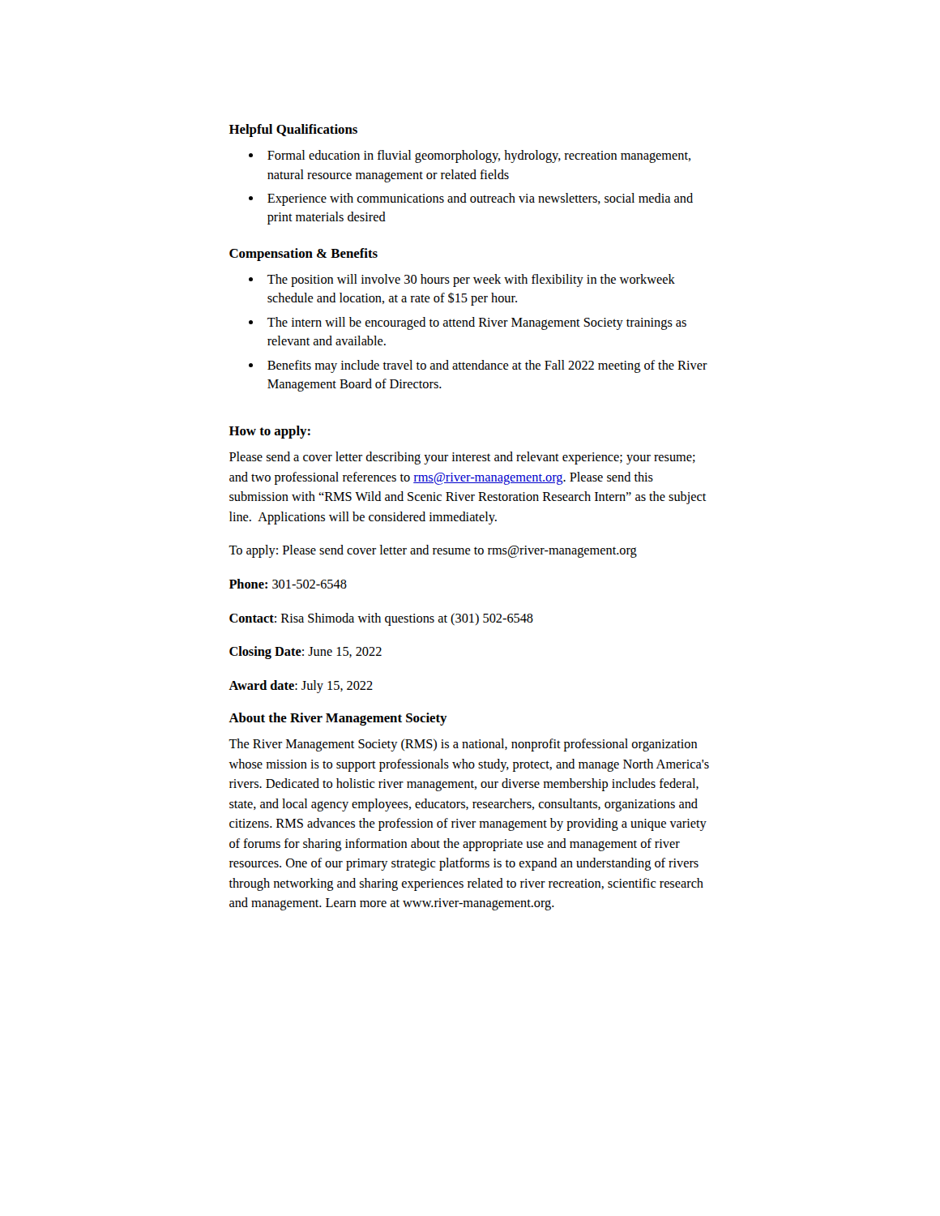Helpful Qualifications
Formal education in fluvial geomorphology, hydrology, recreation management, natural resource management or related fields
Experience with communications and outreach via newsletters, social media and print materials desired
Compensation & Benefits
The position will involve 30 hours per week with flexibility in the workweek schedule and location, at a rate of $15 per hour.
The intern will be encouraged to attend River Management Society trainings as relevant and available.
Benefits may include travel to and attendance at the Fall 2022 meeting of the River Management Board of Directors.
How to apply:
Please send a cover letter describing your interest and relevant experience; your resume; and two professional references to rms@river-management.org. Please send this submission with “RMS Wild and Scenic River Restoration Research Intern” as the subject line. Applications will be considered immediately.
To apply: Please send cover letter and resume to rms@river-management.org
Phone: 301-502-6548
Contact: Risa Shimoda with questions at (301) 502-6548
Closing Date: June 15, 2022
Award date: July 15, 2022
About the River Management Society
The River Management Society (RMS) is a national, nonprofit professional organization whose mission is to support professionals who study, protect, and manage North America's rivers. Dedicated to holistic river management, our diverse membership includes federal, state, and local agency employees, educators, researchers, consultants, organizations and citizens. RMS advances the profession of river management by providing a unique variety of forums for sharing information about the appropriate use and management of river resources. One of our primary strategic platforms is to expand an understanding of rivers through networking and sharing experiences related to river recreation, scientific research and management. Learn more at www.river-management.org.